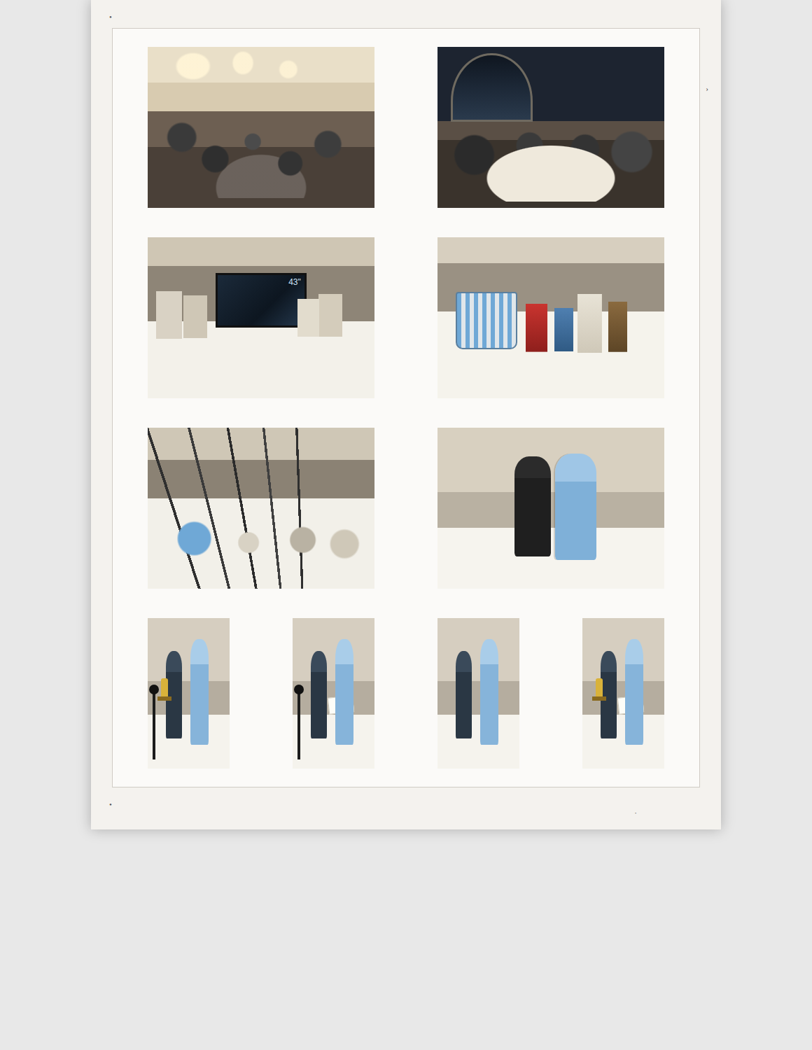• › • ·
Photo collage of a banquet and awards presentation
Banquet hall filled with guests seated at round tables.
Guests seated at a table beside tall arched windows.
Prize table displaying a 43-inch television and boxed items.
Prize table with a gift basket, cooler, and assorted bottles.
Fishing rods and reels arranged on a draped table.
Two people posing together, one holding a certificate.
A young boy holding a trophy stands with the presenter.
A boy in a plaid shirt receives an award envelope.
An award recipient shakes hands with the presenter.
A girl holding a trophy and envelope with the presenter.